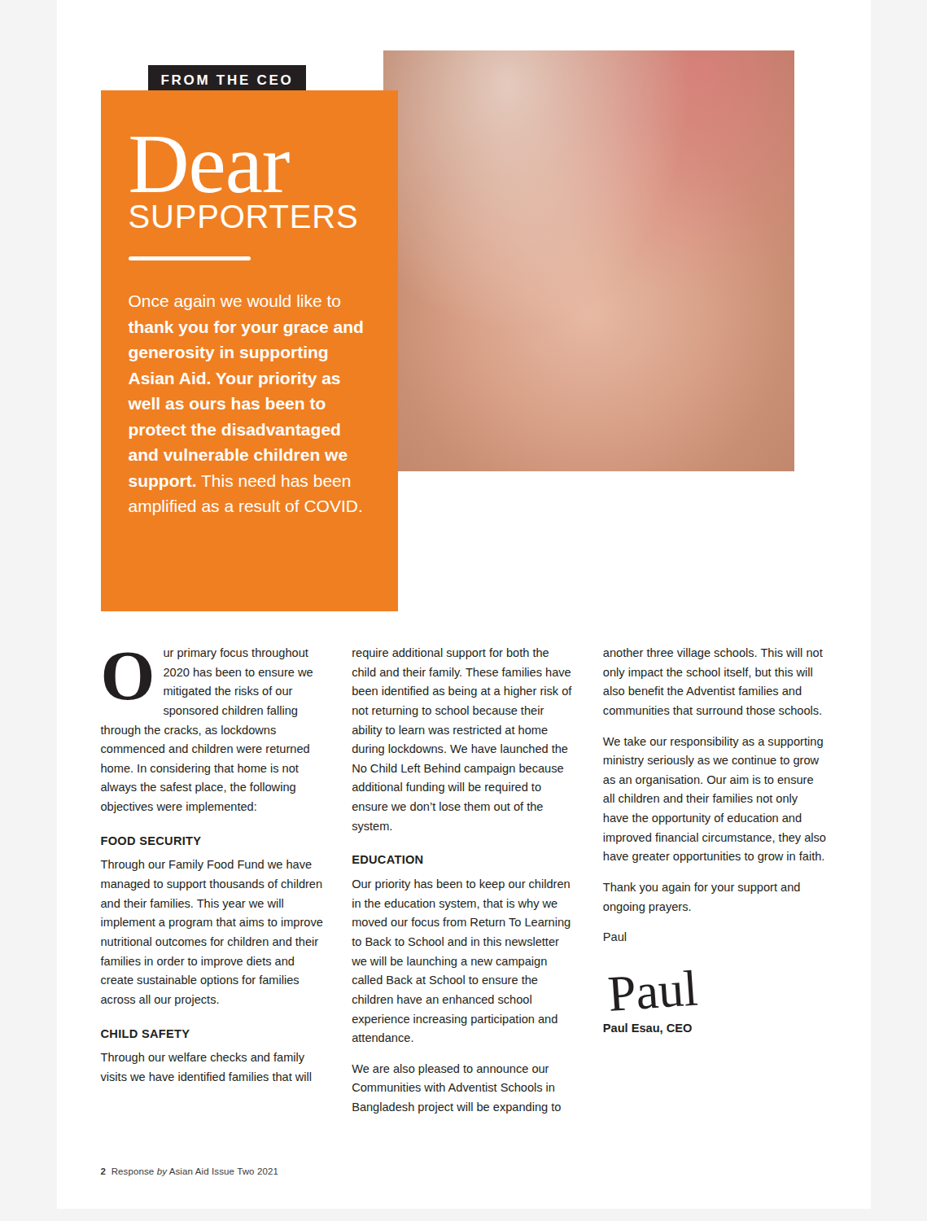From the CEO
Dear Supporters
Once again we would like to thank you for your grace and generosity in supporting Asian Aid. Your priority as well as ours has been to protect the disadvantaged and vulnerable children we support. This need has been amplified as a result of COVID.
Our primary focus throughout 2020 has been to ensure we mitigated the risks of our sponsored children falling through the cracks, as lockdowns commenced and children were returned home. In considering that home is not always the safest place, the following objectives were implemented:
Food Security
Through our Family Food Fund we have managed to support thousands of children and their families. This year we will implement a program that aims to improve nutritional outcomes for children and their families in order to improve diets and create sustainable options for families across all our projects.
Child Safety
Through our welfare checks and family visits we have identified families that will
require additional support for both the child and their family. These families have been identified as being at a higher risk of not returning to school because their ability to learn was restricted at home during lockdowns. We have launched the No Child Left Behind campaign because additional funding will be required to ensure we don’t lose them out of the system.
Education
Our priority has been to keep our children in the education system, that is why we moved our focus from Return To Learning to Back to School and in this newsletter we will be launching a new campaign called Back at School to ensure the children have an enhanced school experience increasing participation and attendance.
We are also pleased to announce our Communities with Adventist Schools in Bangladesh project will be expanding to
another three village schools. This will not only impact the school itself, but this will also benefit the Adventist families and communities that surround those schools.
We take our responsibility as a supporting ministry seriously as we continue to grow as an organisation. Our aim is to ensure all children and their families not only have the opportunity of education and improved financial circumstance, they also have greater opportunities to grow in faith.
Thank you again for your support and ongoing prayers.
Paul
Paul
Paul Esau, CEO
2 Response by Asian Aid Issue Two 2021